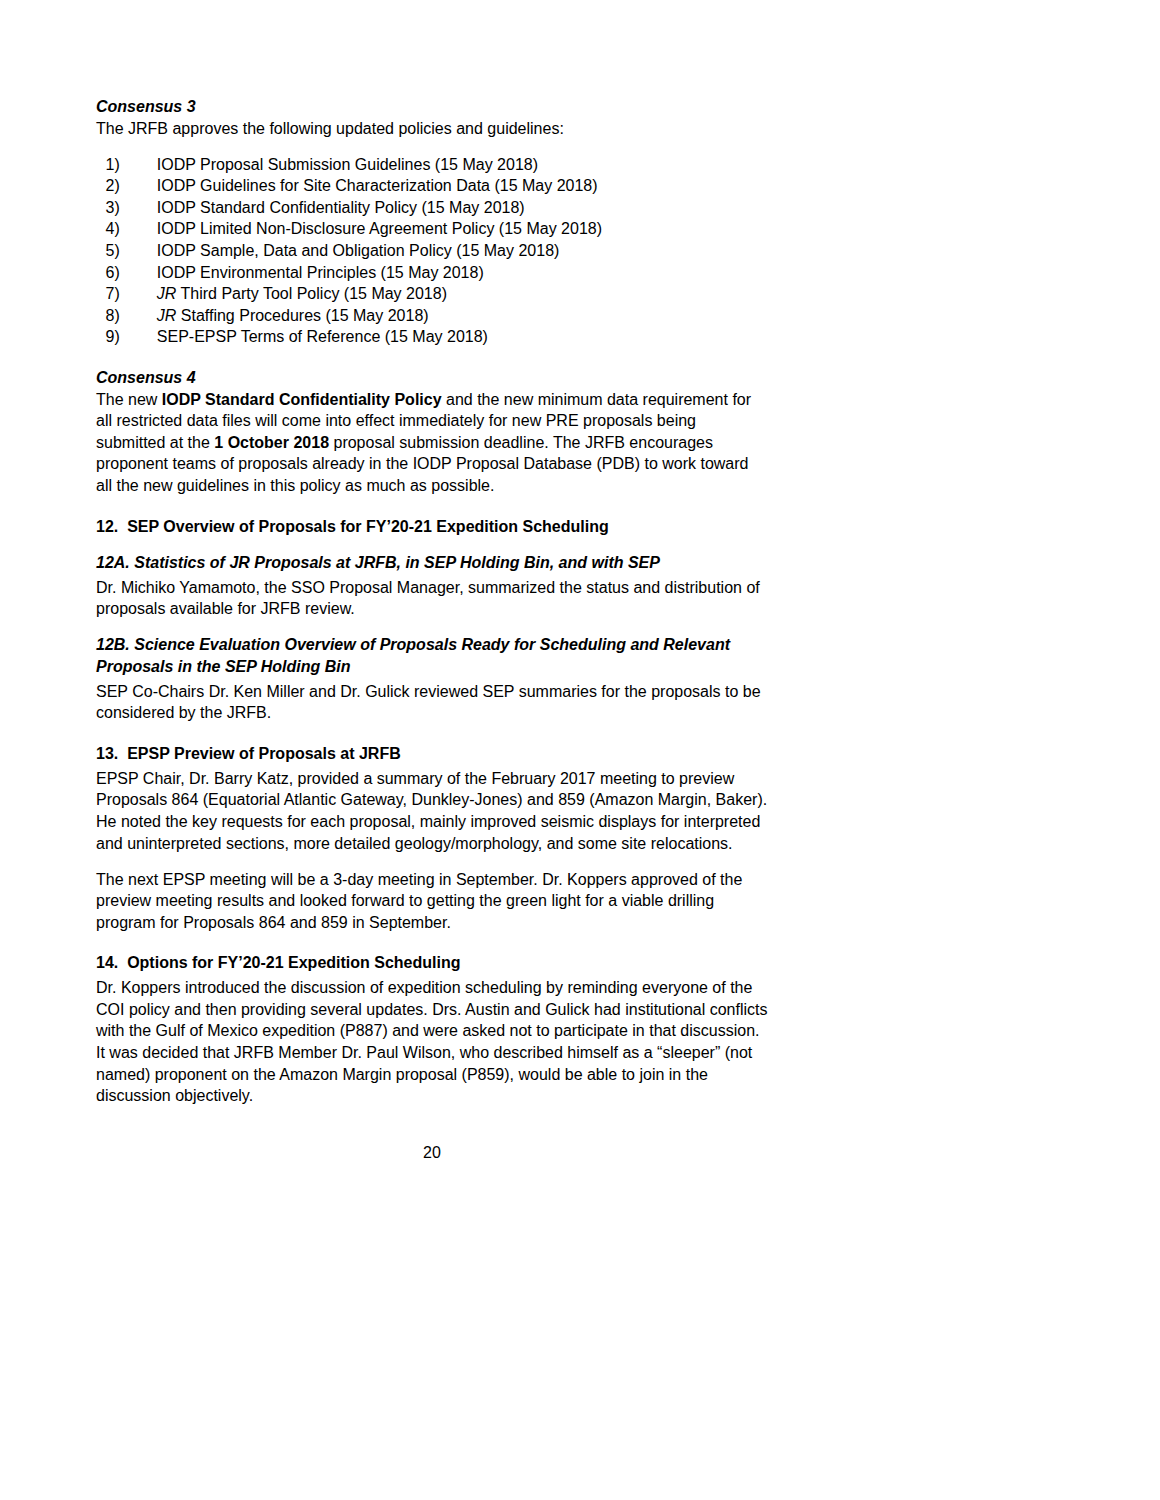Consensus 3
The JRFB approves the following updated policies and guidelines:
1) IODP Proposal Submission Guidelines (15 May 2018)
2) IODP Guidelines for Site Characterization Data (15 May 2018)
3) IODP Standard Confidentiality Policy (15 May 2018)
4) IODP Limited Non-Disclosure Agreement Policy (15 May 2018)
5) IODP Sample, Data and Obligation Policy (15 May 2018)
6) IODP Environmental Principles (15 May 2018)
7) JR Third Party Tool Policy (15 May 2018)
8) JR Staffing Procedures (15 May 2018)
9) SEP-EPSP Terms of Reference (15 May 2018)
Consensus 4
The new IODP Standard Confidentiality Policy and the new minimum data requirement for all restricted data files will come into effect immediately for new PRE proposals being submitted at the 1 October 2018 proposal submission deadline. The JRFB encourages proponent teams of proposals already in the IODP Proposal Database (PDB) to work toward all the new guidelines in this policy as much as possible.
12. SEP Overview of Proposals for FY’20-21 Expedition Scheduling
12A. Statistics of JR Proposals at JRFB, in SEP Holding Bin, and with SEP
Dr. Michiko Yamamoto, the SSO Proposal Manager, summarized the status and distribution of proposals available for JRFB review.
12B. Science Evaluation Overview of Proposals Ready for Scheduling and Relevant Proposals in the SEP Holding Bin
SEP Co-Chairs Dr. Ken Miller and Dr. Gulick reviewed SEP summaries for the proposals to be considered by the JRFB.
13. EPSP Preview of Proposals at JRFB
EPSP Chair, Dr. Barry Katz, provided a summary of the February 2017 meeting to preview Proposals 864 (Equatorial Atlantic Gateway, Dunkley-Jones) and 859 (Amazon Margin, Baker). He noted the key requests for each proposal, mainly improved seismic displays for interpreted and uninterpreted sections, more detailed geology/morphology, and some site relocations.
The next EPSP meeting will be a 3-day meeting in September. Dr. Koppers approved of the preview meeting results and looked forward to getting the green light for a viable drilling program for Proposals 864 and 859 in September.
14. Options for FY’20-21 Expedition Scheduling
Dr. Koppers introduced the discussion of expedition scheduling by reminding everyone of the COI policy and then providing several updates. Drs. Austin and Gulick had institutional conflicts with the Gulf of Mexico expedition (P887) and were asked not to participate in that discussion. It was decided that JRFB Member Dr. Paul Wilson, who described himself as a “sleeper” (not named) proponent on the Amazon Margin proposal (P859), would be able to join in the discussion objectively.
20